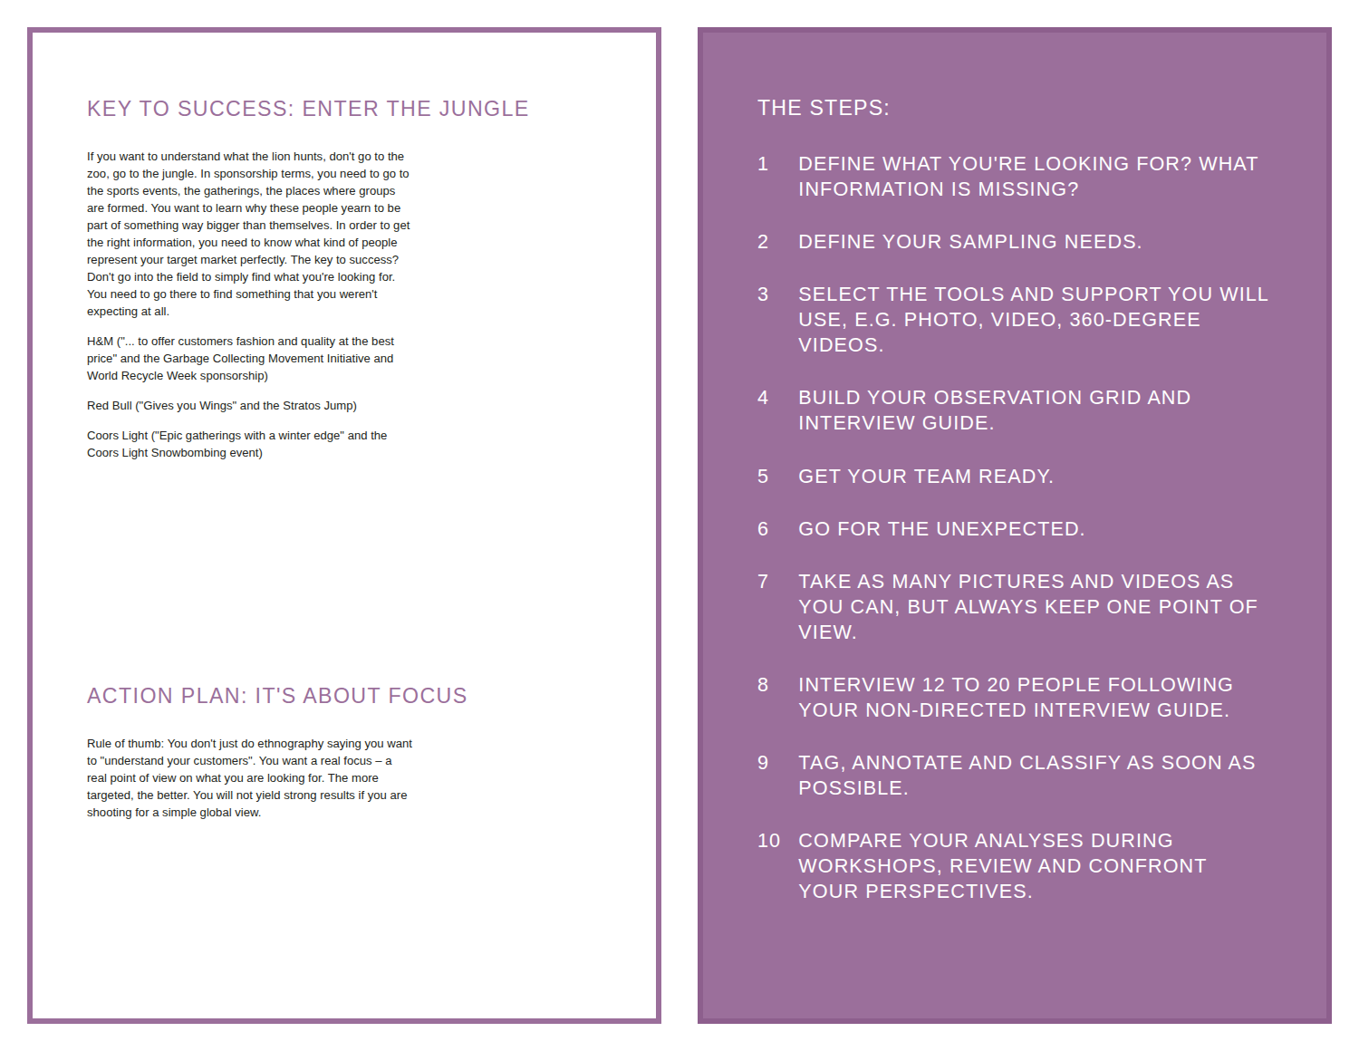Key to Success: Enter the Jungle
If you want to understand what the lion hunts, don't go to the zoo, go to the jungle. In sponsorship terms, you need to go to the sports events, the gatherings, the places where groups are formed. You want to learn why these people yearn to be part of something way bigger than themselves. In order to get the right information, you need to know what kind of people represent your target market perfectly. The key to success? Don't go into the field to simply find what you're looking for. You need to go there to find something that you weren't expecting at all.
H&M ("... to offer customers fashion and quality at the best price" and the Garbage Collecting Movement Initiative and World Recycle Week sponsorship)
Red Bull ("Gives you Wings" and the Stratos Jump)
Coors Light ("Epic gatherings with a winter edge" and the Coors Light Snowbombing event)
Action Plan: It's About Focus
Rule of thumb: You don't just do ethnography saying you want to "understand your customers". You want a real focus – a real point of view on what you are looking for. The more targeted, the better. You will not yield strong results if you are shooting for a simple global view.
The Steps:
Define what you're looking for? What information is missing?
Define your sampling needs.
Select the tools and support you will use, e.g. photo, video, 360-degree videos.
Build your observation grid and interview guide.
Get your team ready.
Go for the unexpected.
Take as many pictures and videos as you can, but always keep one point of view.
Interview 12 to 20 people following your non-directed interview guide.
Tag, annotate and classify as soon as possible.
Compare your analyses during workshops, review and confront your perspectives.